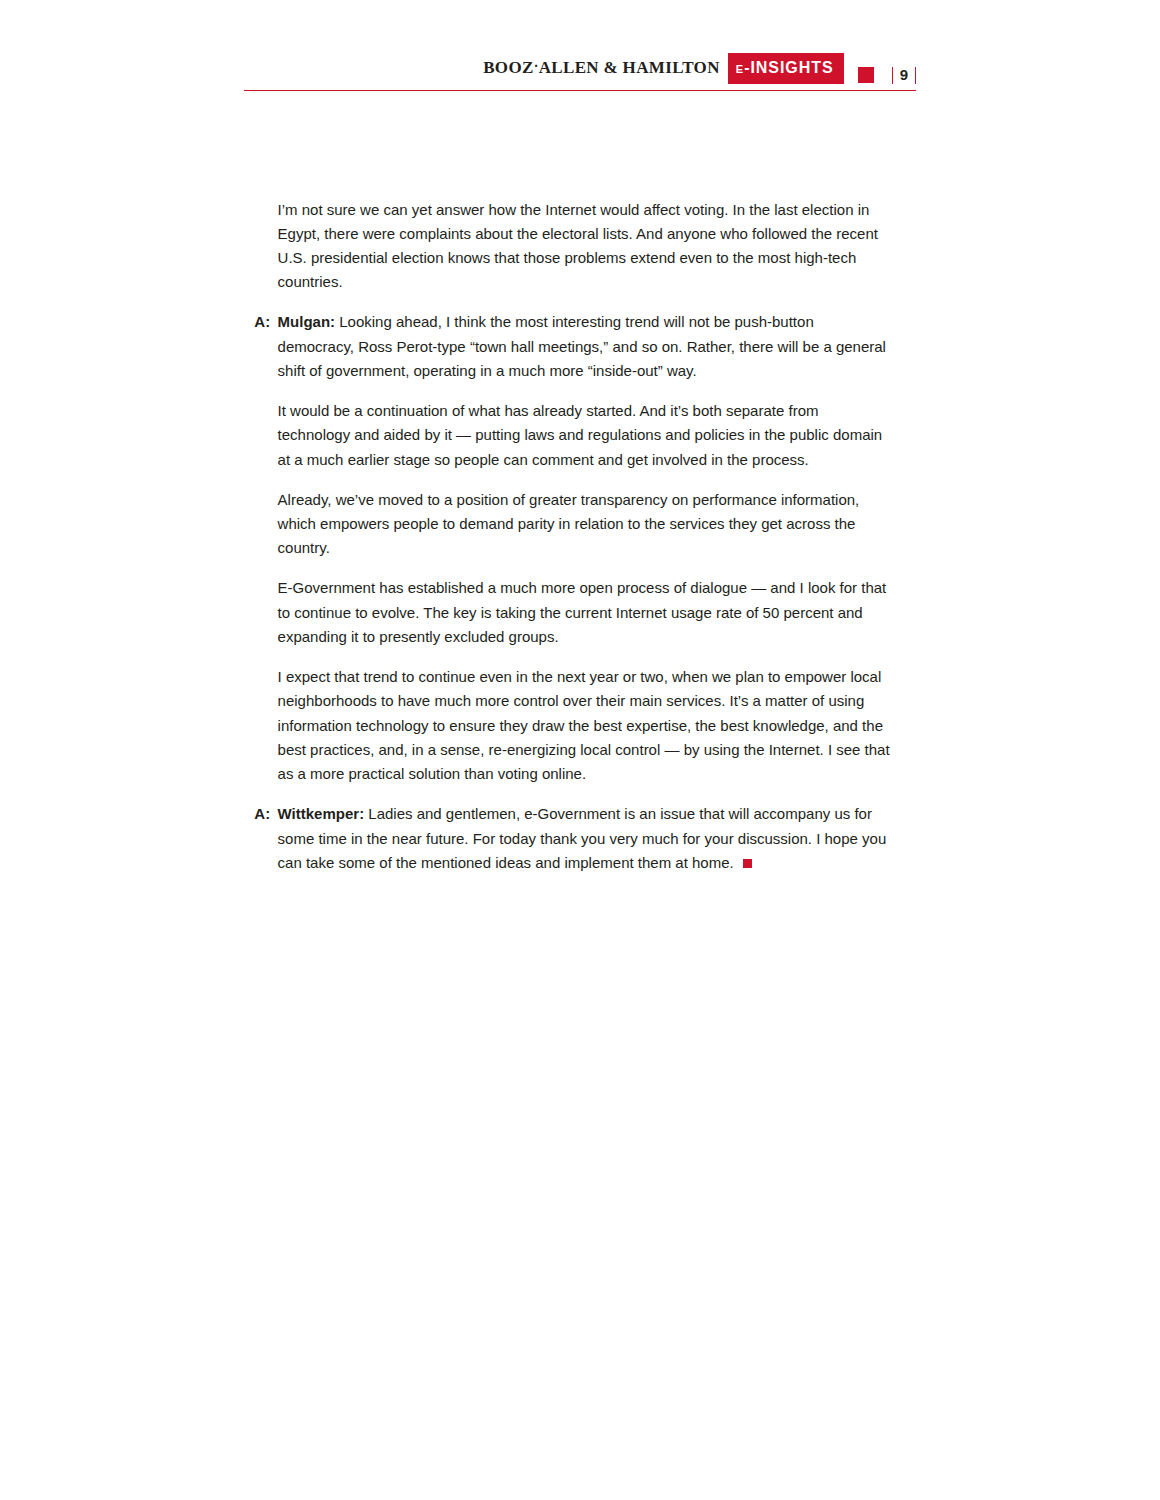BOOZ·ALLEN & HAMILTON e-INSIGHTS 9
I’m not sure we can yet answer how the Internet would affect voting. In the last election in Egypt, there were complaints about the electoral lists. And anyone who followed the recent U.S. presidential election knows that those problems extend even to the most high-tech countries.
A:
Mulgan: Looking ahead, I think the most interesting trend will not be push-button democracy, Ross Perot-type “town hall meetings,” and so on. Rather, there will be a general shift of government, operating in a much more “inside-out” way.
It would be a continuation of what has already started. And it’s both separate from technology and aided by it — putting laws and regulations and policies in the public domain at a much earlier stage so people can comment and get involved in the process.
Already, we’ve moved to a position of greater transparency on performance information, which empowers people to demand parity in relation to the services they get across the country.
E-Government has established a much more open process of dialogue — and I look for that to continue to evolve. The key is taking the current Internet usage rate of 50 percent and expanding it to presently excluded groups.
I expect that trend to continue even in the next year or two, when we plan to empower local neighborhoods to have much more control over their main services. It’s a matter of using information technology to ensure they draw the best expertise, the best knowledge, and the best practices, and, in a sense, re-energizing local control — by using the Internet. I see that as a more practical solution than voting online.
A:
Wittkemper: Ladies and gentlemen, e-Government is an issue that will accompany us for some time in the near future. For today thank you very much for your discussion. I hope you can take some of the mentioned ideas and implement them at home.